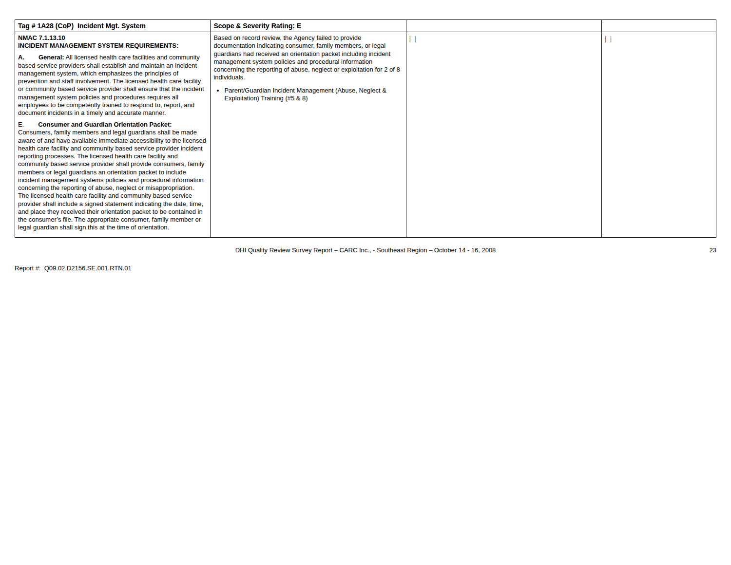| Tag # 1A28 (CoP) Incident Mgt. System | Scope & Severity Rating: E | | |
| --- | --- | --- | --- |
| NMAC 7.1.13.10 INCIDENT MANAGEMENT SYSTEM REQUIREMENTS: A. General: All licensed health care facilities and community based service providers shall establish and maintain an incident management system, which emphasizes the principles of prevention and staff involvement. The licensed health care facility or community based service provider shall ensure that the incident management system policies and procedures requires all employees to be competently trained to respond to, report, and document incidents in a timely and accurate manner. E. Consumer and Guardian Orientation Packet: Consumers, family members and legal guardians shall be made aware of and have available immediate accessibility to the licensed health care facility and community based service provider incident reporting processes. The licensed health care facility and community based service provider shall provide consumers, family members or legal guardians an orientation packet to include incident management systems policies and procedural information concerning the reporting of abuse, neglect or misappropriation. The licensed health care facility and community based service provider shall include a signed statement indicating the date, time, and place they received their orientation packet to be contained in the consumer’s file. The appropriate consumer, family member or legal guardian shall sign this at the time of orientation. | Based on record review, the Agency failed to provide documentation indicating consumer, family members, or legal guardians had received an orientation packet including incident management system policies and procedural information concerning the reporting of abuse, neglect or exploitation for 2 of 8 individuals. Parent/Guardian Incident Management (Abuse, Neglect & Exploitation) Training (#5 & 8) | / / | / / |
DHI Quality Review Survey Report – CARC Inc., - Southeast Region – October 14 - 16, 2008
23
Report #: Q09.02.D2156.SE.001.RTN.01